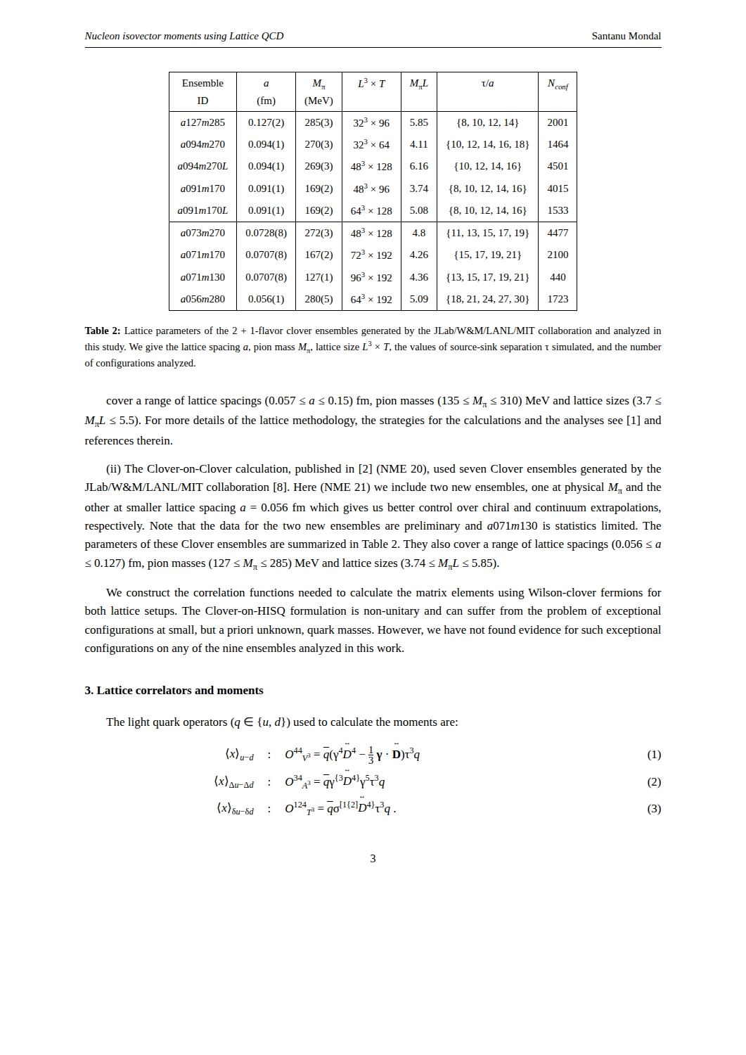Nucleon isovector moments using Lattice QCD Santanu Mondal
| Ensemble | a | M π | L 3 × T | M π L | τ/ a | N conf |
| ID | (fm) | (MeV) | | | | |
| a 127 m 285 | 0.127(2) | 285(3) | 32 3 × 96 | 5.85 | {8, 10, 12, 14} | 2001 |
| a 094 m 270 | 0.094(1) | 270(3) | 32 3 × 64 | 4.11 | {10, 12, 14, 16, 18} | 1464 |
| a 094 m 270 L | 0.094(1) | 269(3) | 48 3 × 128 | 6.16 | {10, 12, 14, 16} | 4501 |
| a 091 m 170 | 0.091(1) | 169(2) | 48 3 × 96 | 3.74 | {8, 10, 12, 14, 16} | 4015 |
| a 091 m 170 L | 0.091(1) | 169(2) | 64 3 × 128 | 5.08 | {8, 10, 12, 14, 16} | 1533 |
| a 073 m 270 | 0.0728(8) | 272(3) | 48 3 × 128 | 4.8 | {11, 13, 15, 17, 19} | 4477 |
| a 071 m 170 | 0.0707(8) | 167(2) | 72 3 × 192 | 4.26 | {15, 17, 19, 21} | 2100 |
| a 071 m 130 | 0.0707(8) | 127(1) | 96 3 × 192 | 4.36 | {13, 15, 17, 19, 21} | 440 |
| a 056 m 280 | 0.056(1) | 280(5) | 64 3 × 192 | 5.09 | {18, 21, 24, 27, 30} | 1723 |
Table 2: Lattice parameters of the 2 + 1-flavor clover ensembles generated by the JLab/W&M/LANL/MIT collaboration and analyzed in this study. We give the lattice spacing a, pion mass Mπ, lattice size L3 × T, the values of source-sink separation τ simulated, and the number of configurations analyzed.
cover a range of lattice spacings (0.057 ≤ a ≤ 0.15) fm, pion masses (135 ≤ Mπ ≤ 310) MeV and lattice sizes (3.7 ≤ MπL ≤ 5.5). For more details of the lattice methodology, the strategies for the calculations and the analyses see [1] and references therein.
(ii) The Clover-on-Clover calculation, published in [2] (NME 20), used seven Clover ensembles generated by the JLab/W&M/LANL/MIT collaboration [8]. Here (NME 21) we include two new ensembles, one at physical Mπ and the other at smaller lattice spacing a = 0.056 fm which gives us better control over chiral and continuum extrapolations, respectively. Note that the data for the two new ensembles are preliminary and a071m130 is statistics limited. The parameters of these Clover ensembles are summarized in Table 2. They also cover a range of lattice spacings (0.056 ≤ a ≤ 0.127) fm, pion masses (127 ≤ Mπ ≤ 285) MeV and lattice sizes (3.74 ≤ MπL ≤ 5.85).
We construct the correlation functions needed to calculate the matrix elements using Wilson-clover fermions for both lattice setups. The Clover-on-HISQ formulation is non-unitary and can suffer from the problem of exceptional configurations at small, but a priori unknown, quark masses. However, we have not found evidence for such exceptional configurations on any of the nine ensembles analyzed in this work.
3. Lattice correlators and moments
The light quark operators (q ∈ {u, d}) used to calculate the moments are:
| ⟨ x ⟩ u − d | : | O 44 V 3 = q (γ 4 D 4 − 1 3 γ · D )τ 3 q | (1) |
| ⟨ x ⟩ Δ u −Δ d | : | O 34 A 3 = q γ {3 D 4} γ 5 τ 3 q | (2) |
| ⟨ x ⟩ δ u −δ d | : | O 124 T 3 = q σ [1{2] D 4} τ 3 q . | (3) |
3